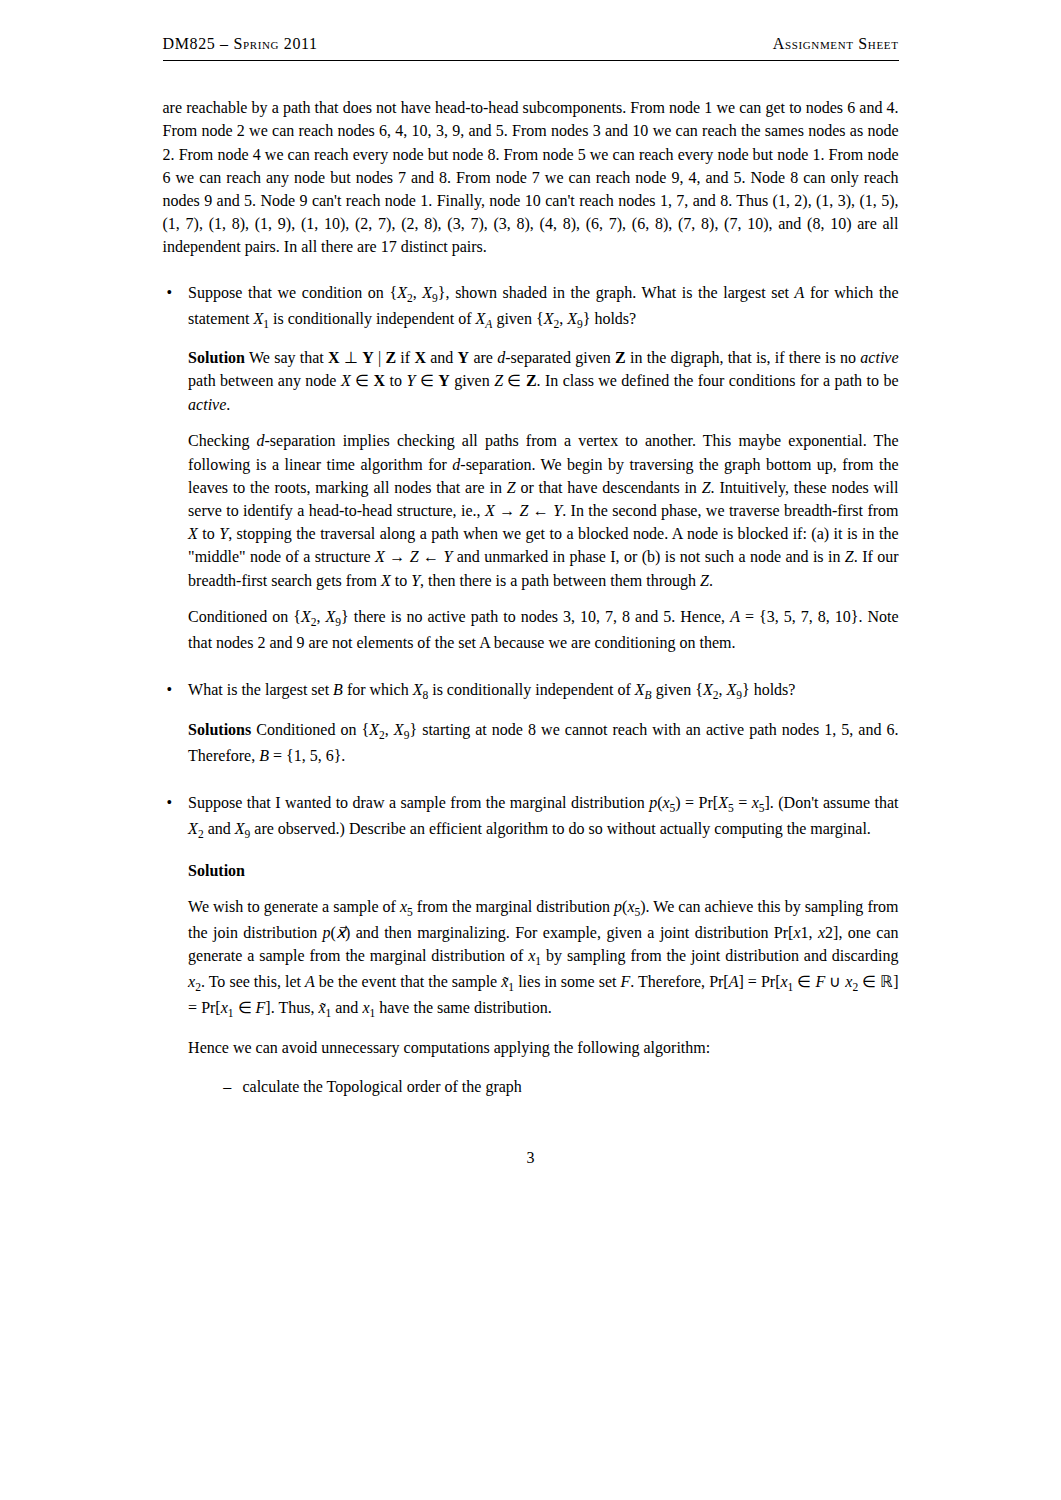DM825 – Spring 2011 Assignment Sheet
are reachable by a path that does not have head-to-head subcomponents. From node 1 we can get to nodes 6 and 4. From node 2 we can reach nodes 6, 4, 10, 3, 9, and 5. From nodes 3 and 10 we can reach the sames nodes as node 2. From node 4 we can reach every node but node 8. From node 5 we can reach every node but node 1. From node 6 we can reach any node but nodes 7 and 8. From node 7 we can reach node 9, 4, and 5. Node 8 can only reach nodes 9 and 5. Node 9 can't reach node 1. Finally, node 10 can't reach nodes 1, 7, and 8. Thus (1, 2), (1, 3), (1, 5), (1, 7), (1, 8), (1, 9), (1, 10), (2, 7), (2, 8), (3, 7), (3, 8), (4, 8), (6, 7), (6, 8), (7, 8), (7, 10), and (8, 10) are all independent pairs. In all there are 17 distinct pairs.
Suppose that we condition on {X2, X9}, shown shaded in the graph. What is the largest set A for which the statement X1 is conditionally independent of XA given {X2, X9} holds?
Solution We say that X ⊥ Y | Z if X and Y are d-separated given Z in the digraph, that is, if there is no active path between any node X ∈ X to Y ∈ Y given Z ∈ Z. In class we defined the four conditions for a path to be active.
Checking d-separation implies checking all paths from a vertex to another. This maybe exponential. The following is a linear time algorithm for d-separation. We begin by traversing the graph bottom up, from the leaves to the roots, marking all nodes that are in Z or that have descendants in Z. Intuitively, these nodes will serve to identify a head-to-head structure, ie., X → Z ← Y. In the second phase, we traverse breadth-first from X to Y, stopping the traversal along a path when we get to a blocked node. A node is blocked if: (a) it is in the "middle" node of a structure X → Z ← Y and unmarked in phase I, or (b) is not such a node and is in Z. If our breadth-first search gets from X to Y, then there is a path between them through Z.
Conditioned on {X2, X9} there is no active path to nodes 3, 10, 7, 8 and 5. Hence, A = {3, 5, 7, 8, 10}. Note that nodes 2 and 9 are not elements of the set A because we are conditioning on them.
What is the largest set B for which X8 is conditionally independent of XB given {X2, X9} holds?
Solutions Conditioned on {X2, X9} starting at node 8 we cannot reach with an active path nodes 1, 5, and 6. Therefore, B = {1, 5, 6}.
Suppose that I wanted to draw a sample from the marginal distribution p(x5) = Pr[X5 = x5]. (Don't assume that X2 and X9 are observed.) Describe an efficient algorithm to do so without actually computing the marginal.
Solution
We wish to generate a sample of x5 from the marginal distribution p(x5). We can achieve this by sampling from the join distribution p(x⃗) and then marginalizing. For example, given a joint distribution Pr[x1, x2], one can generate a sample from the marginal distribution of x1 by sampling from the joint distribution and discarding x2. To see this, let A be the event that the sample x̃1 lies in some set F. Therefore, Pr[A] = Pr[x1 ∈ F ∪ x2 ∈ ℝ] = Pr[x1 ∈ F]. Thus, x̃1 and x1 have the same distribution.
Hence we can avoid unnecessary computations applying the following algorithm:
calculate the Topological order of the graph
3